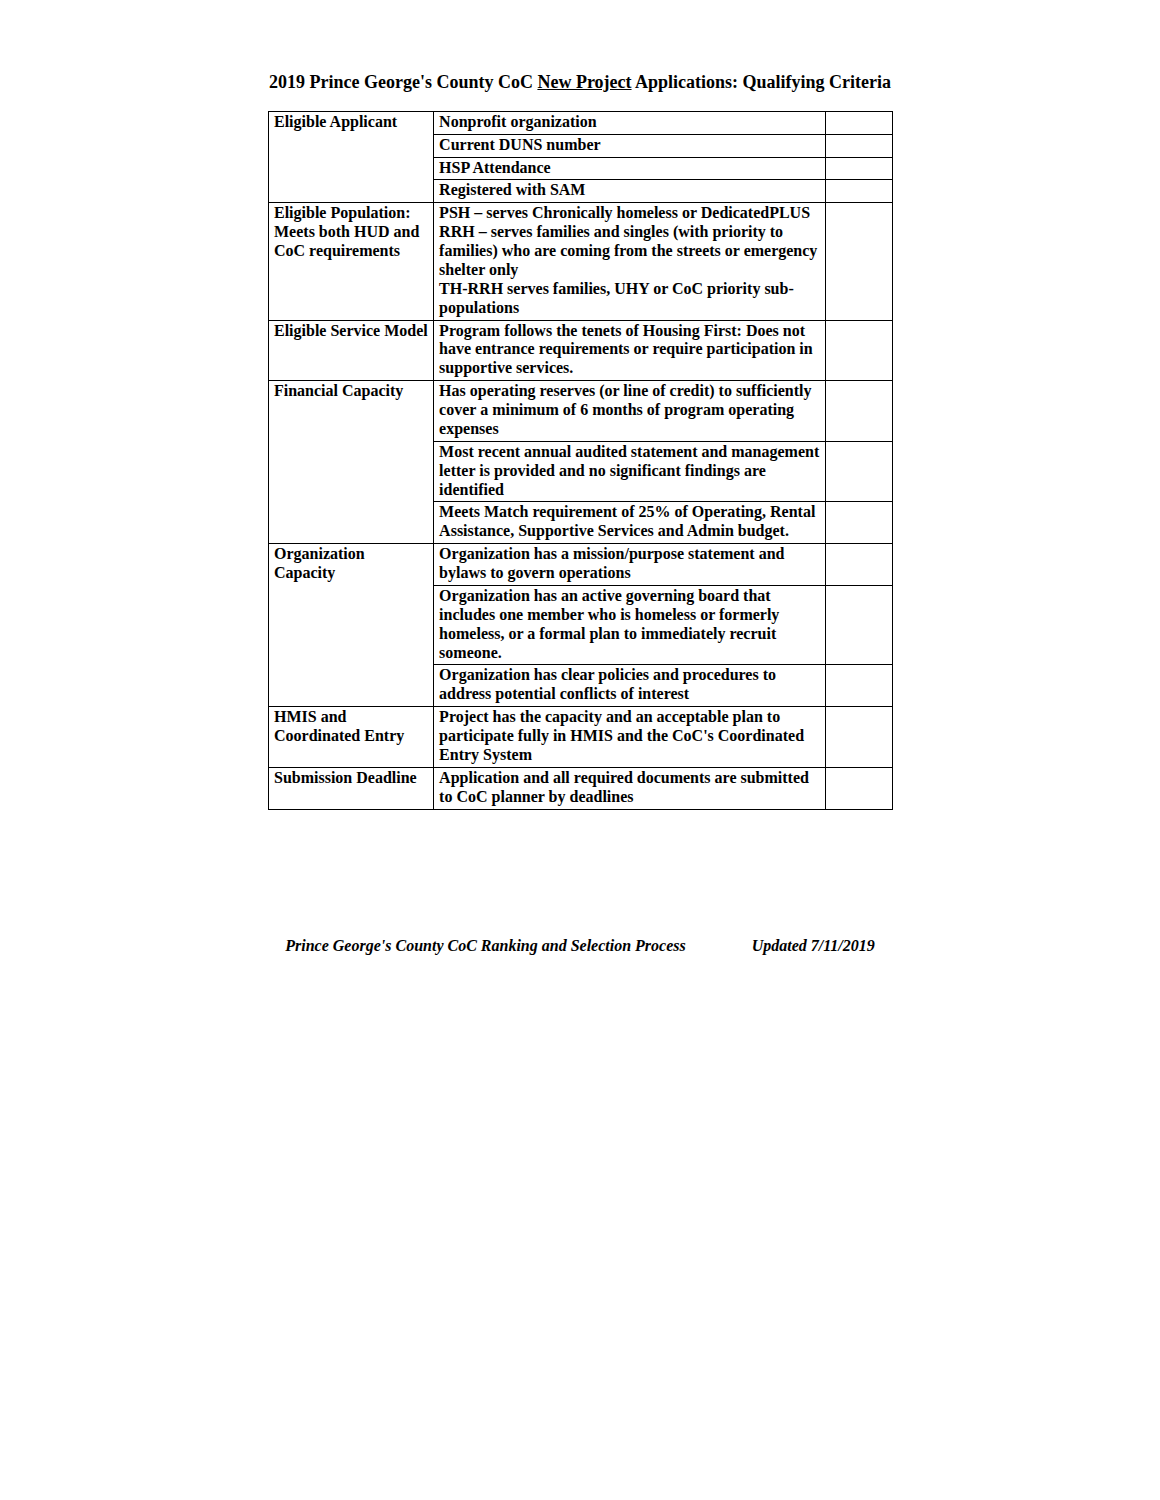2019 Prince George's County CoC New Project Applications: Qualifying Criteria
| Eligible Applicant | Nonprofit organization | |
| Current DUNS number | |
| HSP Attendance | |
| Registered with SAM | |
| Eligible Population: Meets both HUD and CoC requirements | PSH – serves Chronically homeless or DedicatedPLUS RRH – serves families and singles (with priority to families) who are coming from the streets or emergency shelter only TH-RRH serves families, UHY or CoC priority sub-populations | |
| Eligible Service Model | Program follows the tenets of Housing First: Does not have entrance requirements or require participation in supportive services. | |
| Financial Capacity | Has operating reserves (or line of credit) to sufficiently cover a minimum of 6 months of program operating expenses | |
| Most recent annual audited statement and management letter is provided and no significant findings are identified | |
| Meets Match requirement of 25% of Operating, Rental Assistance, Supportive Services and Admin budget. | |
| Organization Capacity | Organization has a mission/purpose statement and bylaws to govern operations | |
| Organization has an active governing board that includes one member who is homeless or formerly homeless, or a formal plan to immediately recruit someone. | |
| Organization has clear policies and procedures to address potential conflicts of interest | |
| HMIS and Coordinated Entry | Project has the capacity and an acceptable plan to participate fully in HMIS and the CoC's Coordinated Entry System | |
| Submission Deadline | Application and all required documents are submitted to CoC planner by deadlines | |
Prince George's County CoC Ranking and Selection Process
Updated 7/11/2019